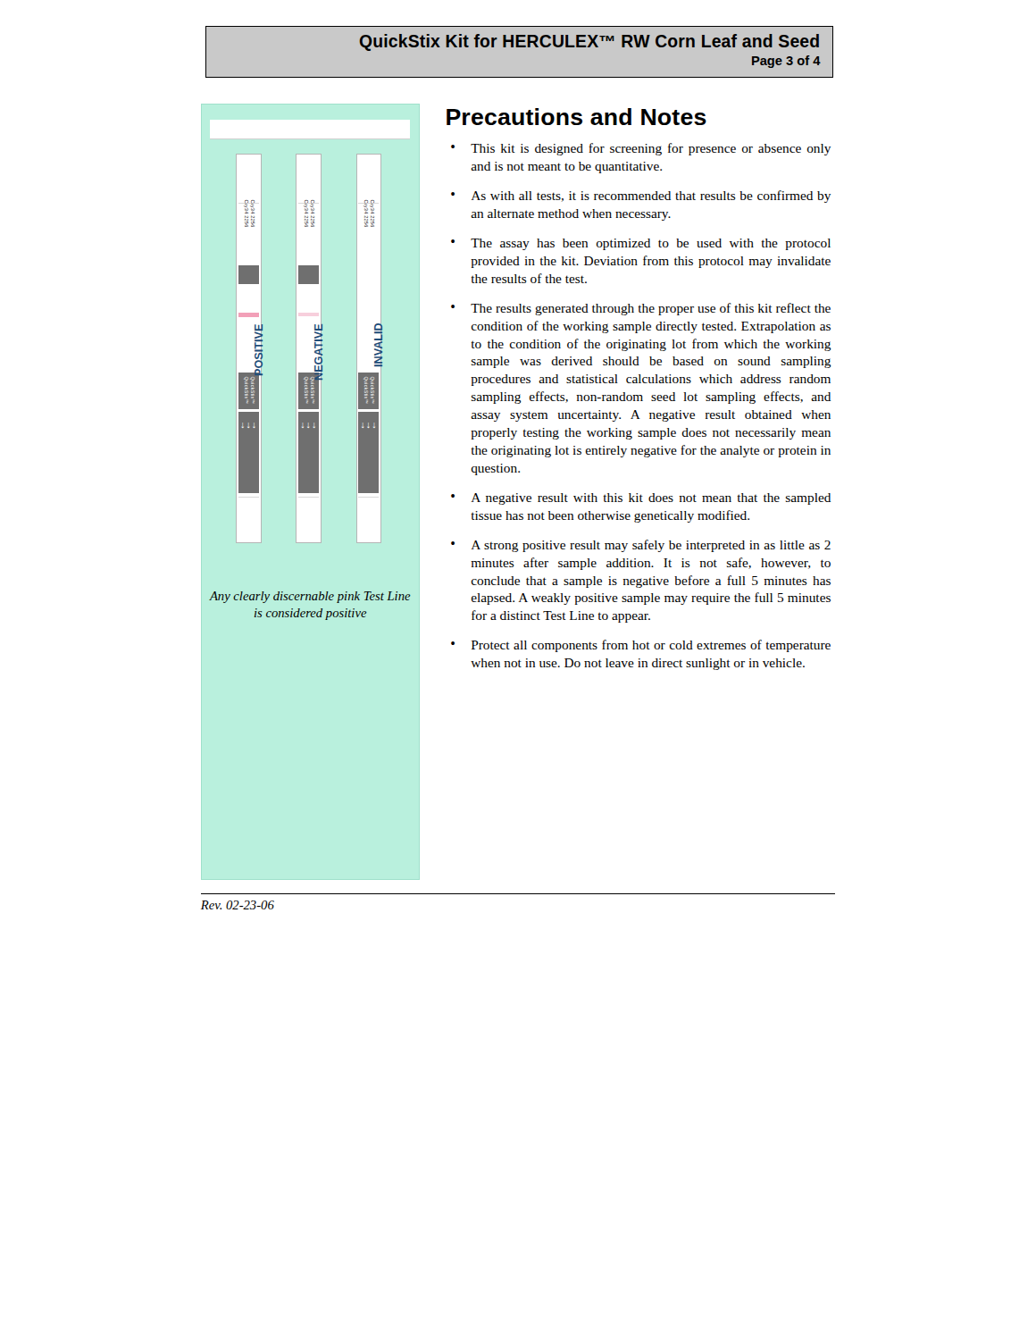QuickStix Kit for HERCULEX™ RW Corn Leaf and Seed
Page 3 of 4
Cry34 2256
Cry34 2256
QuickStix™
QuickStix™
↓↓↓
Cry34 2256
Cry34 2256
QuickStix™
QuickStix™
↓↓↓
Cry34 2256
Cry34 2256
QuickStix™
QuickStix™
↓↓↓
POSITIVE
NEGATIVE
INVALID
Any clearly discernable pink Test Line is considered positive
Precautions and Notes
This kit is designed for screening for presence or absence only and is not meant to be quantitative.
As with all tests, it is recommended that results be confirmed by an alternate method when necessary.
The assay has been optimized to be used with the protocol provided in the kit. Deviation from this protocol may invalidate the results of the test.
The results generated through the proper use of this kit reflect the condition of the working sample directly tested. Extrapolation as to the condition of the originating lot from which the working sample was derived should be based on sound sampling procedures and statistical calculations which address random sampling effects, non-random seed lot sampling effects, and assay system uncertainty. A negative result obtained when properly testing the working sample does not necessarily mean the originating lot is entirely negative for the analyte or protein in question.
A negative result with this kit does not mean that the sampled tissue has not been otherwise genetically modified.
A strong positive result may safely be interpreted in as little as 2 minutes after sample addition. It is not safe, however, to conclude that a sample is negative before a full 5 minutes has elapsed. A weakly positive sample may require the full 5 minutes for a distinct Test Line to appear.
Protect all components from hot or cold extremes of temperature when not in use. Do not leave in direct sunlight or in vehicle.
Rev. 02-23-06